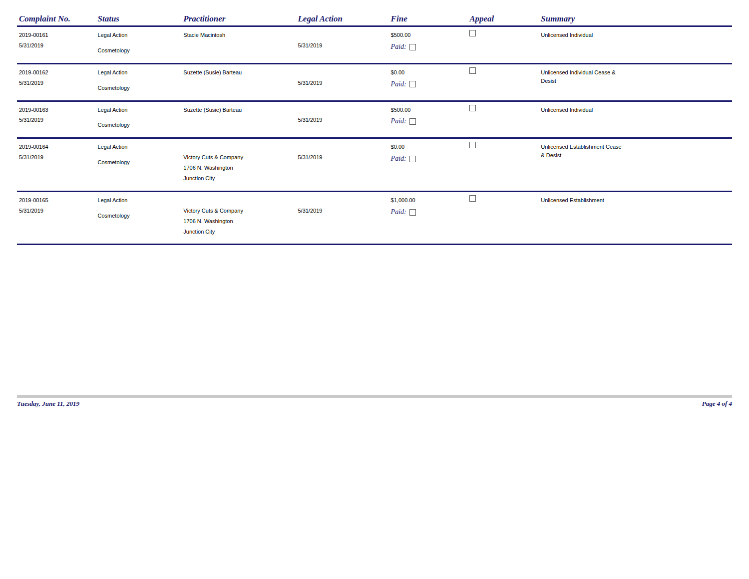| Complaint No. | Status | Practitioner | Legal Action | Fine | Appeal | Summary |
| --- | --- | --- | --- | --- | --- | --- |
| 2019-00161 5/31/2019 | Legal Action Cosmetology | Stacie Macintosh | 5/31/2019 | $500.00 Paid: | | Unlicensed Individual |
| 2019-00162 5/31/2019 | Legal Action Cosmetology | Suzette (Susie) Barteau | 5/31/2019 | $0.00 Paid: | | Unlicensed Individual Cease & Desist |
| 2019-00163 5/31/2019 | Legal Action Cosmetology | Suzette (Susie) Barteau | 5/31/2019 | $500.00 Paid: | | Unlicensed Individual |
| 2019-00164 5/31/2019 | Legal Action Cosmetology | Victory Cuts & Company 1706 N. Washington Junction City | 5/31/2019 | $0.00 Paid: | | Unlicensed Establishment Cease & Desist |
| 2019-00165 5/31/2019 | Legal Action Cosmetology | Victory Cuts & Company 1706 N. Washington Junction City | 5/31/2019 | $1,000.00 Paid: | | Unlicensed Establishment |
Tuesday, June 11, 2019
Page 4 of 4